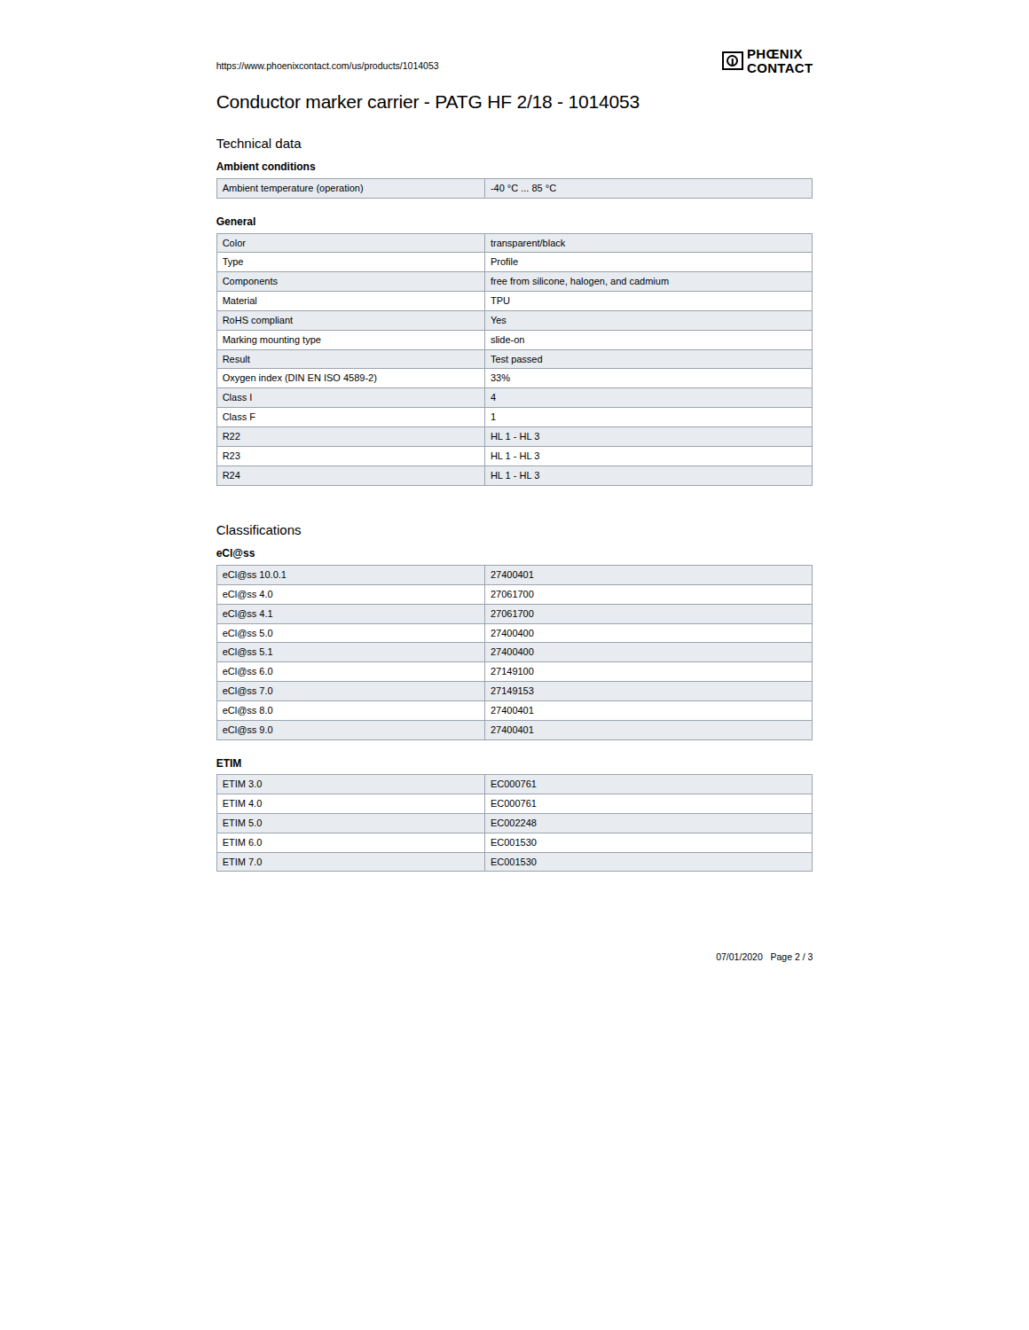PHŒNIX
CONTACT
https://www.phoenixcontact.com/us/products/1014053
Conductor marker carrier - PATG HF 2/18 - 1014053
Technical data
Ambient conditions
| Ambient temperature (operation) | -40 °C ... 85 °C |
General
| Color | transparent/black |
| Type | Profile |
| Components | free from silicone, halogen, and cadmium |
| Material | TPU |
| RoHS compliant | Yes |
| Marking mounting type | slide-on |
| Result | Test passed |
| Oxygen index (DIN EN ISO 4589-2) | 33% |
| Class I | 4 |
| Class F | 1 |
| R22 | HL 1 - HL 3 |
| R23 | HL 1 - HL 3 |
| R24 | HL 1 - HL 3 |
Classifications
eCl@ss
| eCl@ss 10.0.1 | 27400401 |
| eCl@ss 4.0 | 27061700 |
| eCl@ss 4.1 | 27061700 |
| eCl@ss 5.0 | 27400400 |
| eCl@ss 5.1 | 27400400 |
| eCl@ss 6.0 | 27149100 |
| eCl@ss 7.0 | 27149153 |
| eCl@ss 8.0 | 27400401 |
| eCl@ss 9.0 | 27400401 |
ETIM
| ETIM 3.0 | EC000761 |
| ETIM 4.0 | EC000761 |
| ETIM 5.0 | EC002248 |
| ETIM 6.0 | EC001530 |
| ETIM 7.0 | EC001530 |
07/01/2020 Page 2 / 3